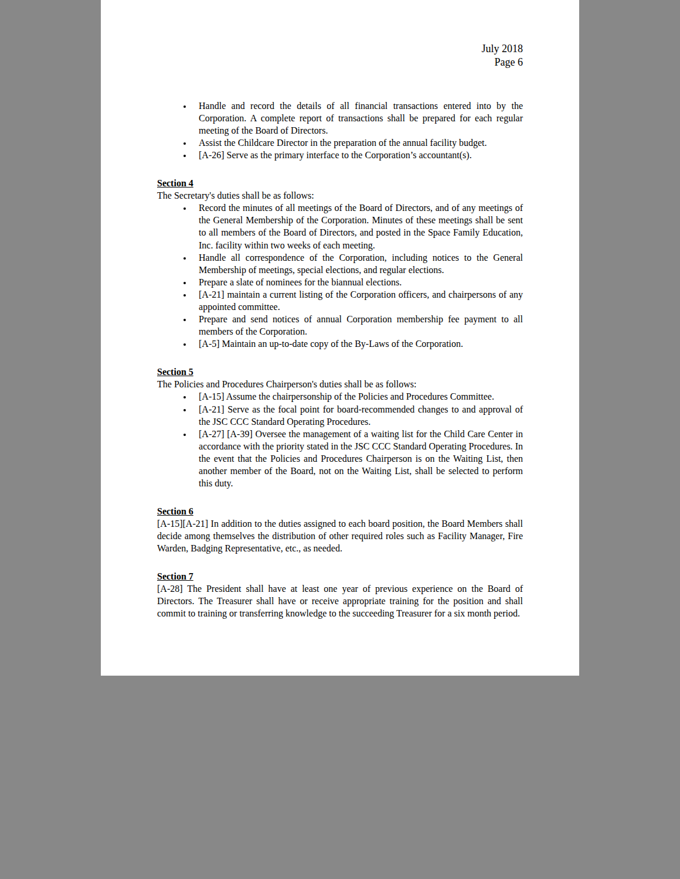July 2018
Page 6
Handle and record the details of all financial transactions entered into by the Corporation. A complete report of transactions shall be prepared for each regular meeting of the Board of Directors.
Assist the Childcare Director in the preparation of the annual facility budget.
[A-26] Serve as the primary interface to the Corporation’s accountant(s).
Section 4
The Secretary's duties shall be as follows:
Record the minutes of all meetings of the Board of Directors, and of any meetings of the General Membership of the Corporation. Minutes of these meetings shall be sent to all members of the Board of Directors, and posted in the Space Family Education, Inc. facility within two weeks of each meeting.
Handle all correspondence of the Corporation, including notices to the General Membership of meetings, special elections, and regular elections.
Prepare a slate of nominees for the biannual elections.
[A-21] maintain a current listing of the Corporation officers, and chairpersons of any appointed committee.
Prepare and send notices of annual Corporation membership fee payment to all members of the Corporation.
[A-5] Maintain an up-to-date copy of the By-Laws of the Corporation.
Section 5
The Policies and Procedures Chairperson's duties shall be as follows:
[A-15] Assume the chairpersonship of the Policies and Procedures Committee.
[A-21] Serve as the focal point for board-recommended changes to and approval of the JSC CCC Standard Operating Procedures.
[A-27] [A-39] Oversee the management of a waiting list for the Child Care Center in accordance with the priority stated in the JSC CCC Standard Operating Procedures. In the event that the Policies and Procedures Chairperson is on the Waiting List, then another member of the Board, not on the Waiting List, shall be selected to perform this duty.
Section 6
[A-15][A-21] In addition to the duties assigned to each board position, the Board Members shall decide among themselves the distribution of other required roles such as Facility Manager, Fire Warden, Badging Representative, etc., as needed.
Section 7
[A-28] The President shall have at least one year of previous experience on the Board of Directors. The Treasurer shall have or receive appropriate training for the position and shall commit to training or transferring knowledge to the succeeding Treasurer for a six month period.